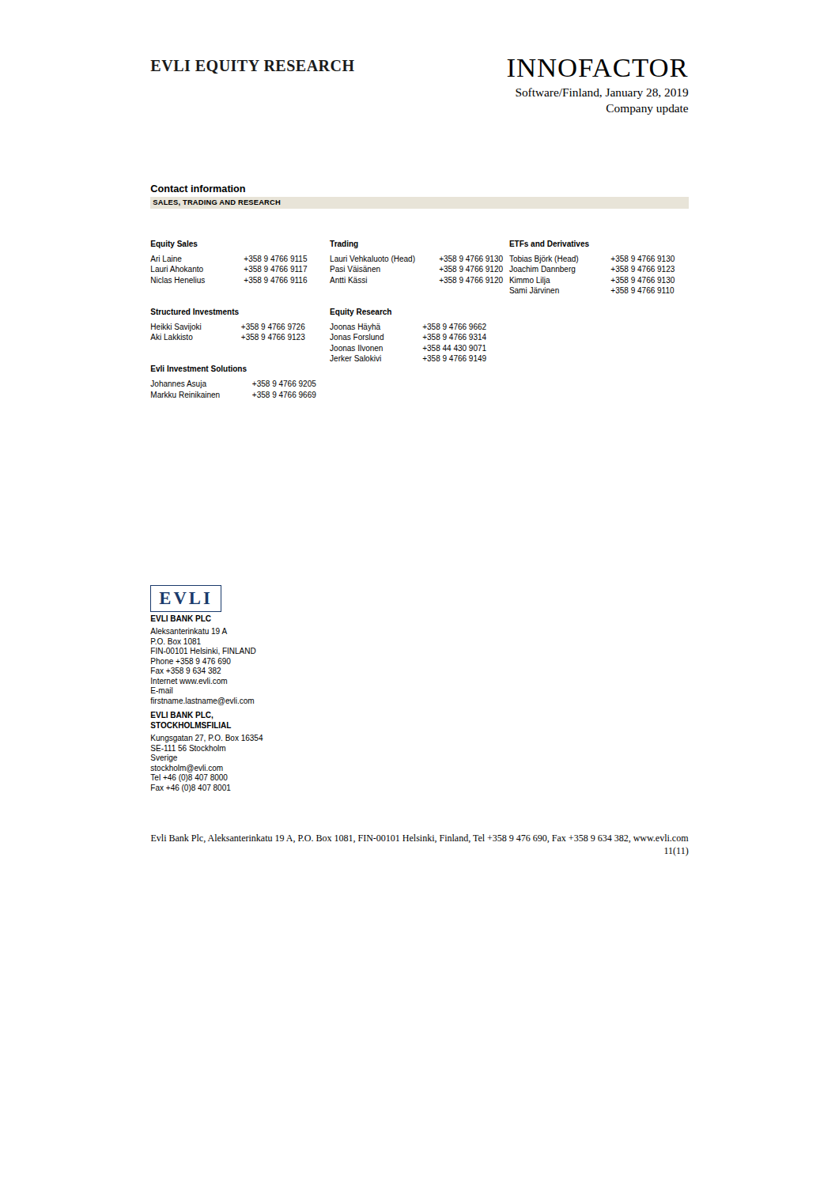EVLI EQUITY RESEARCH
INNOFACTOR
Software/Finland, January 28, 2019
Company update
Contact information
SALES, TRADING AND RESEARCH
Equity Sales
| Ari Laine | +358 9 4766 9115 |
| Lauri Ahokanto | +358 9 4766 9117 |
| Niclas Henelius | +358 9 4766 9116 |
Structured Investments
| Heikki Savijoki | +358 9 4766 9726 |
| Aki Lakkisto | +358 9 4766 9123 |
Evli Investment Solutions
| Johannes Asuja | +358 9 4766 9205 |
| Markku Reinikainen | +358 9 4766 9669 |
Trading
| Lauri Vehkaluoto (Head) | +358 9 4766 9130 |
| Pasi Väisänen | +358 9 4766 9120 |
| Antti Kässi | +358 9 4766 9120 |
Equity Research
| Joonas Häyhä | +358 9 4766 9662 |
| Jonas Forslund | +358 9 4766 9314 |
| Joonas Ilvonen | +358 44 430 9071 |
| Jerker Salokivi | +358 9 4766 9149 |
ETFs and Derivatives
| Tobias Björk (Head) | +358 9 4766 9130 |
| Joachim Dannberg | +358 9 4766 9123 |
| Kimmo Lilja | +358 9 4766 9130 |
| Sami Järvinen | +358 9 4766 9110 |
EVLI
EVLI BANK PLC
Aleksanterinkatu 19 A
P.O. Box 1081
FIN-00101 Helsinki, FINLAND
Phone +358 9 476 690
Fax +358 9 634 382
Internet www.evli.com
E-mail
firstname.lastname@evli.com
EVLI BANK PLC,
STOCKHOLMSFILIAL
Kungsgatan 27, P.O. Box 16354
SE-111 56 Stockholm
Sverige
stockholm@evli.com
Tel +46 (0)8 407 8000
Fax +46 (0)8 407 8001
Evli Bank Plc, Aleksanterinkatu 19 A, P.O. Box 1081, FIN-00101 Helsinki, Finland, Tel +358 9 476 690, Fax +358 9 634 382, www.evli.com
11(11)